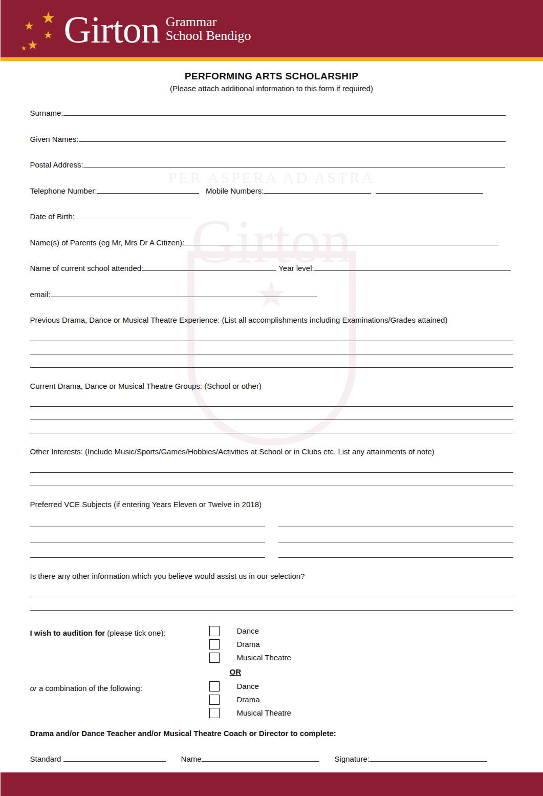★★★★★
Girton
Grammar School Bendigo
PER ASPERA AD ASTRA
Girton
PERFORMING ARTS SCHOLARSHIP
(Please attach additional information to this form if required)
Surname:
Given Names:
Postal Address:
Telephone Number: Mobile Numbers:
Date of Birth:
Name(s) of Parents (eg Mr, Mrs Dr A Citizen):
Name of current school attended: Year level:
email:
Previous Drama, Dance or Musical Theatre Experience: (List all accomplishments including Examinations/Grades attained)
Current Drama, Dance or Musical Theatre Groups: (School or other)
Other Interests: (Include Music/Sports/Games/Hobbies/Activities at School or in Clubs etc. List any attainments of note)
Preferred VCE Subjects (if entering Years Eleven or Twelve in 2018)
Is there any other information which you believe would assist us in our selection?
I wish to audition for (please tick one):
Dance Drama Musical Theatre
OR
or a combination of the following:
Dance Drama Musical Theatre
Drama and/or Dance Teacher and/or Musical Theatre Coach or Director to complete:
Standard Name Signature: